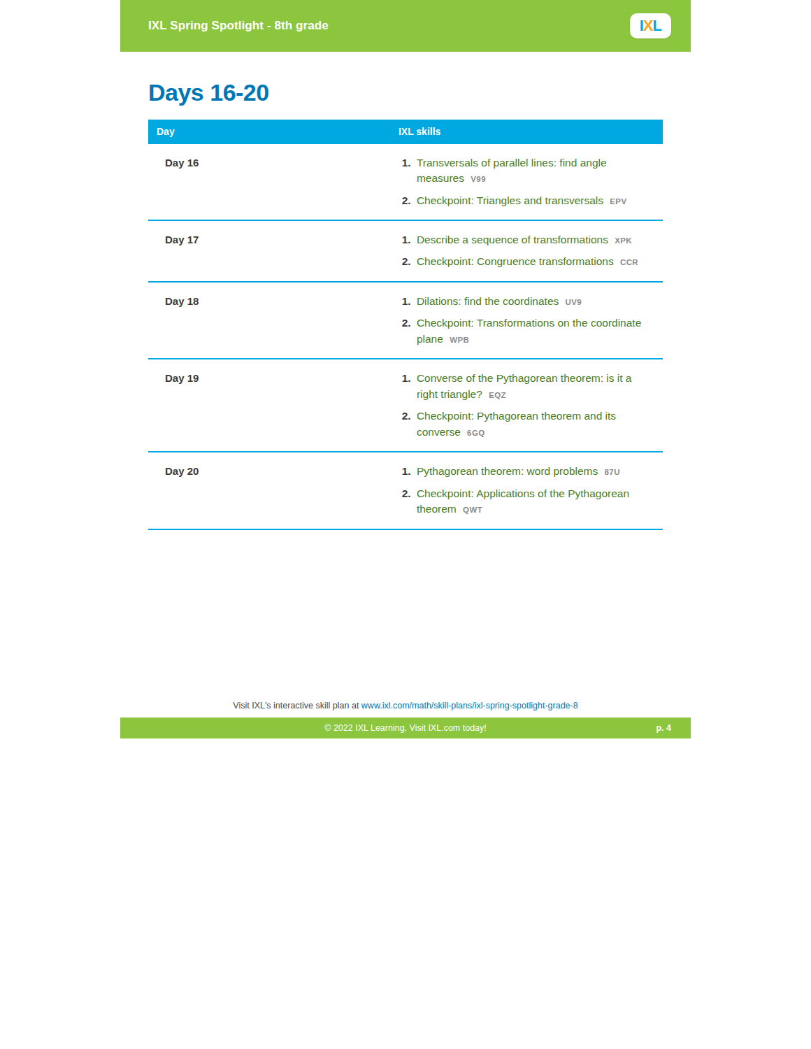IXL Spring Spotlight - 8th grade
IXL
Days 16-20
| Day | IXL skills |
| --- | --- |
| Day 16 | Transversals of parallel lines: find angle measures V99 Checkpoint: Triangles and transversals EPV |
| Day 17 | Describe a sequence of transformations XPK Checkpoint: Congruence transformations CCR |
| Day 18 | Dilations: find the coordinates UV9 Checkpoint: Transformations on the coordinate plane WPB |
| Day 19 | Converse of the Pythagorean theorem: is it a right triangle? EQZ Checkpoint: Pythagorean theorem and its converse 6GQ |
| Day 20 | Pythagorean theorem: word problems 87U Checkpoint: Applications of the Pythagorean theorem QWT |
Visit IXL's interactive skill plan at www.ixl.com/math/skill-plans/ixl-spring-spotlight-grade-8
© 2022 IXL Learning. Visit IXL.com today! p. 4